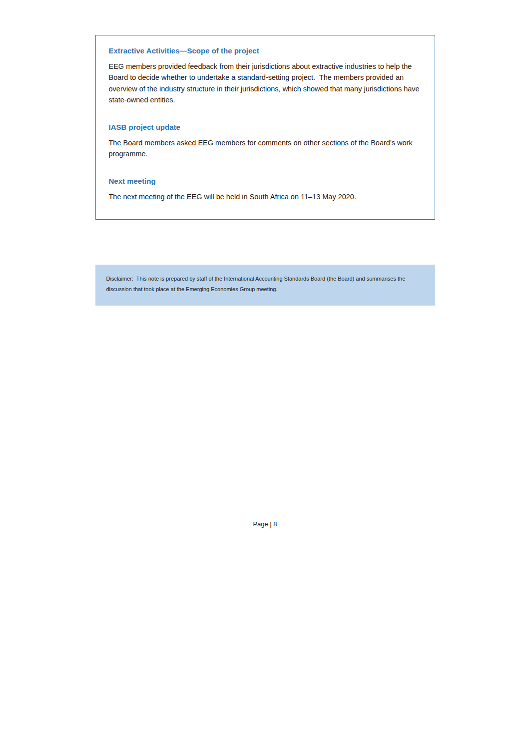Extractive Activities—Scope of the project
EEG members provided feedback from their jurisdictions about extractive industries to help the Board to decide whether to undertake a standard-setting project. The members provided an overview of the industry structure in their jurisdictions, which showed that many jurisdictions have state-owned entities.
IASB project update
The Board members asked EEG members for comments on other sections of the Board’s work programme.
Next meeting
The next meeting of the EEG will be held in South Africa on 11–13 May 2020.
Disclaimer: This note is prepared by staff of the International Accounting Standards Board (the Board) and summarises the discussion that took place at the Emerging Economies Group meeting.
Page | 8